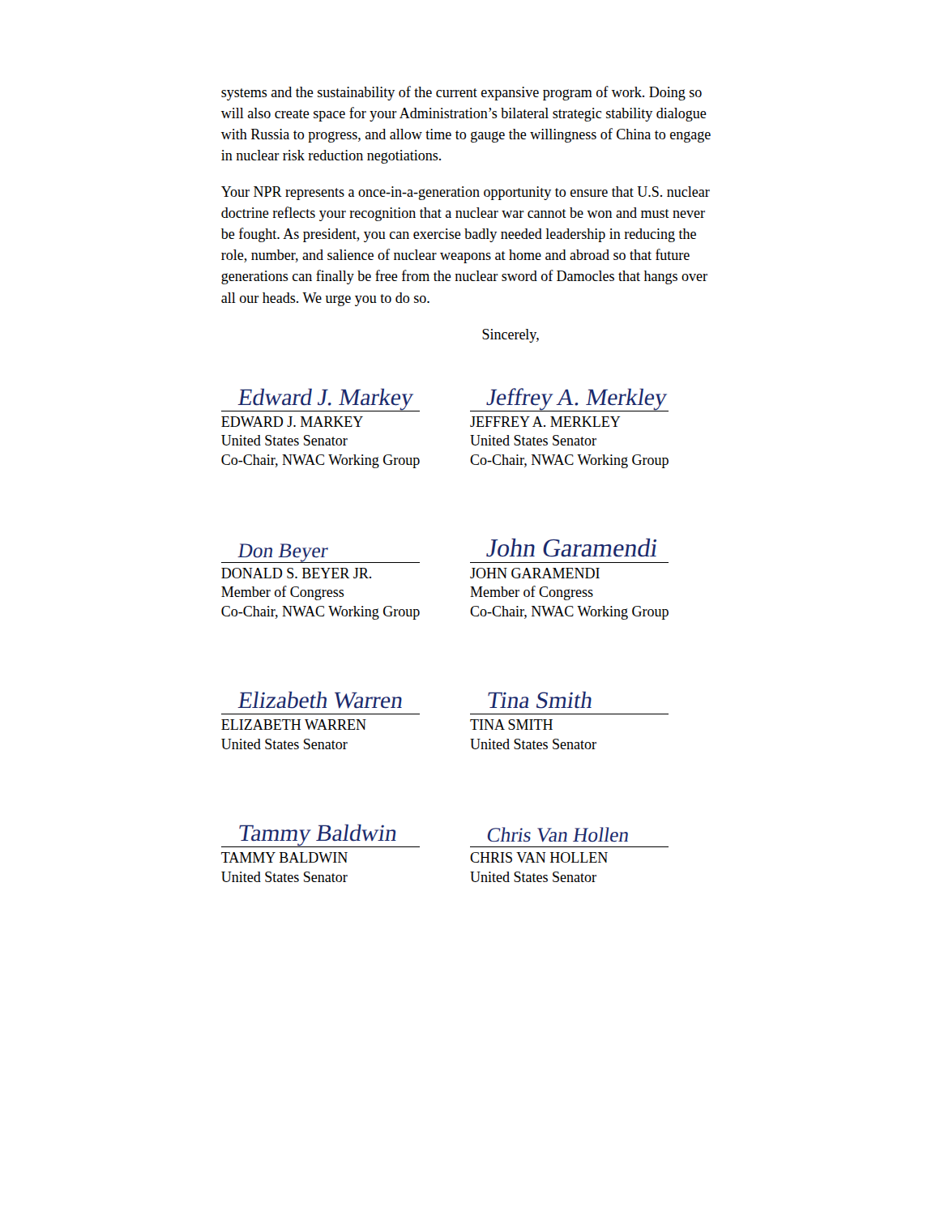systems and the sustainability of the current expansive program of work. Doing so will also create space for your Administration’s bilateral strategic stability dialogue with Russia to progress, and allow time to gauge the willingness of China to engage in nuclear risk reduction negotiations.
Your NPR represents a once-in-a-generation opportunity to ensure that U.S. nuclear doctrine reflects your recognition that a nuclear war cannot be won and must never be fought. As president, you can exercise badly needed leadership in reducing the role, number, and salience of nuclear weapons at home and abroad so that future generations can finally be free from the nuclear sword of Damocles that hangs over all our heads. We urge you to do so.
Sincerely,
| Edward J. Markey Edward J. Markey United States Senator Co-Chair, NWAC Working Group | Jeffrey A. Merkley Jeffrey A. Merkley United States Senator Co-Chair, NWAC Working Group |
| Don Beyer Donald S. Beyer Jr. Member of Congress Co-Chair, NWAC Working Group | John Garamendi John Garamendi Member of Congress Co-Chair, NWAC Working Group |
| Elizabeth Warren Elizabeth Warren United States Senator | Tina Smith Tina Smith United States Senator |
| Tammy Baldwin Tammy Baldwin United States Senator | Chris Van Hollen Chris Van Hollen United States Senator |